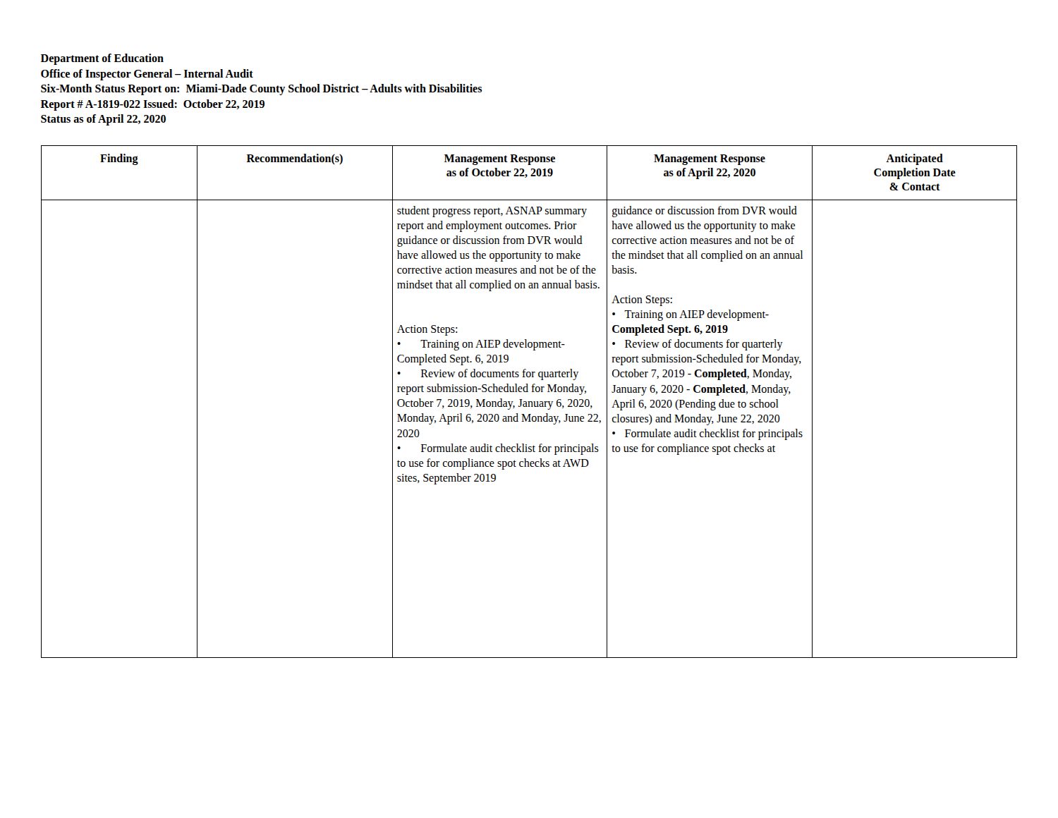Department of Education
Office of Inspector General – Internal Audit
Six-Month Status Report on: Miami-Dade County School District – Adults with Disabilities
Report # A-1819-022 Issued: October 22, 2019
Status as of April 22, 2020
| Finding | Recommendation(s) | Management Response as of October 22, 2019 | Management Response as of April 22, 2020 | Anticipated Completion Date & Contact |
| --- | --- | --- | --- | --- |
| | | student progress report, ASNAP summary report and employment outcomes. Prior guidance or discussion from DVR would have allowed us the opportunity to make corrective action measures and not be of the mindset that all complied on an annual basis. Action Steps: • Training on AIEP development-Completed Sept. 6, 2019 • Review of documents for quarterly report submission-Scheduled for Monday, October 7, 2019, Monday, January 6, 2020, Monday, April 6, 2020 and Monday, June 22, 2020 • Formulate audit checklist for principals to use for compliance spot checks at AWD sites, September 2019 | guidance or discussion from DVR would have allowed us the opportunity to make corrective action measures and not be of the mindset that all complied on an annual basis. Action Steps: Training on AIEP development- Completed Sept. 6, 2019 Review of documents for quarterly report submission-Scheduled for Monday, October 7, 2019 - Completed , Monday, January 6, 2020 - Completed , Monday, April 6, 2020 (Pending due to school closures) and Monday, June 22, 2020 Formulate audit checklist for principals to use for compliance spot checks at | |